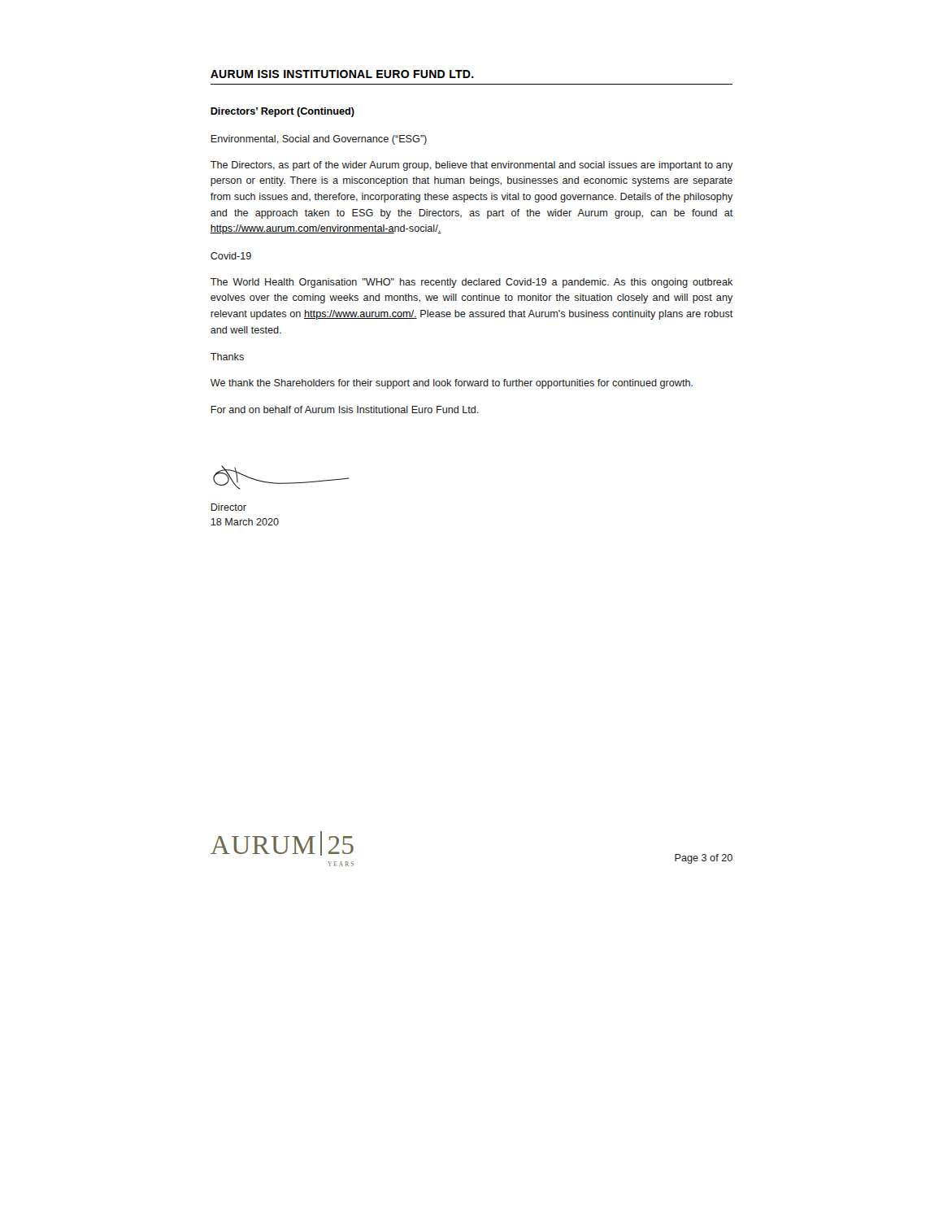AURUM ISIS INSTITUTIONAL EURO FUND LTD.
Directors’ Report (Continued)
Environmental, Social and Governance (“ESG”)
The Directors, as part of the wider Aurum group, believe that environmental and social issues are important to any person or entity. There is a misconception that human beings, businesses and economic systems are separate from such issues and, therefore, incorporating these aspects is vital to good governance. Details of the philosophy and the approach taken to ESG by the Directors, as part of the wider Aurum group, can be found at https://www.aurum.com/environmental-and-social/.
Covid-19
The World Health Organisation "WHO" has recently declared Covid-19 a pandemic. As this ongoing outbreak evolves over the coming weeks and months, we will continue to monitor the situation closely and will post any relevant updates on https://www.aurum.com/. Please be assured that Aurum's business continuity plans are robust and well tested.
Thanks
We thank the Shareholders for their support and look forward to further opportunities for continued growth.
For and on behalf of Aurum Isis Institutional Euro Fund Ltd.
Director
18 March 2020
AURUM 25 YEARS
Page 3 of 20